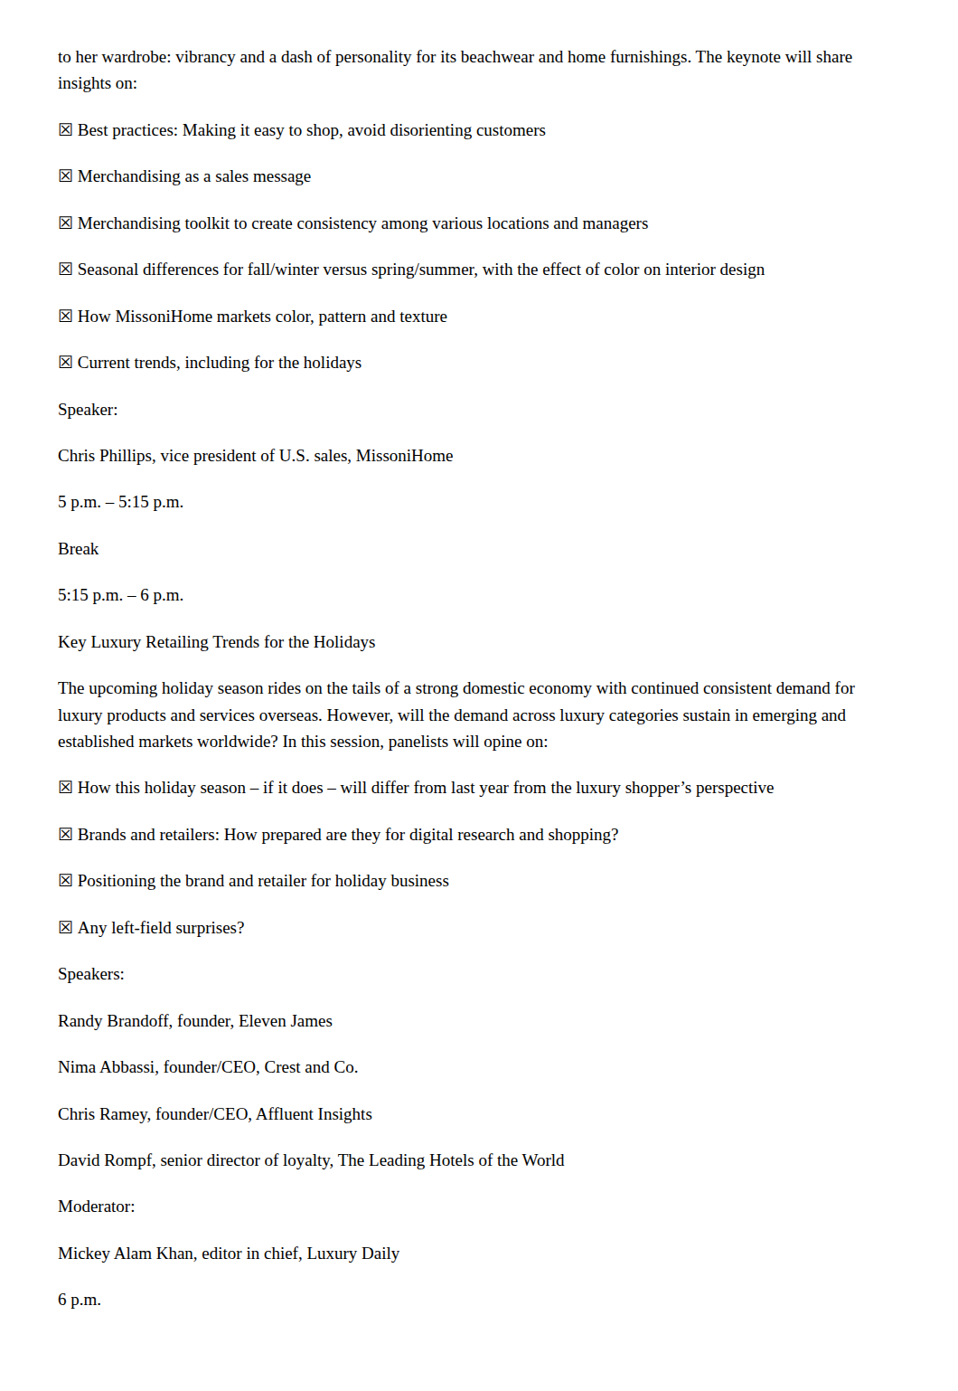to her wardrobe: vibrancy and a dash of personality for its beachwear and home furnishings. The keynote will share insights on:
Best practices: Making it easy to shop, avoid disorienting customers
Merchandising as a sales message
Merchandising toolkit to create consistency among various locations and managers
Seasonal differences for fall/winter versus spring/summer, with the effect of color on interior design
How MissoniHome markets color, pattern and texture
Current trends, including for the holidays
Speaker:
Chris Phillips, vice president of U.S. sales, MissoniHome
5 p.m. – 5:15 p.m.
Break
5:15 p.m. – 6 p.m.
Key Luxury Retailing Trends for the Holidays
The upcoming holiday season rides on the tails of a strong domestic economy with continued consistent demand for luxury products and services overseas. However, will the demand across luxury categories sustain in emerging and established markets worldwide? In this session, panelists will opine on:
How this holiday season – if it does – will differ from last year from the luxury shopper’s perspective
Brands and retailers: How prepared are they for digital research and shopping?
Positioning the brand and retailer for holiday business
Any left-field surprises?
Speakers:
Randy Brandoff, founder, Eleven James
Nima Abbassi, founder/CEO, Crest and Co.
Chris Ramey, founder/CEO, Affluent Insights
David Rompf, senior director of loyalty, The Leading Hotels of the World
Moderator:
Mickey Alam Khan, editor in chief, Luxury Daily
6 p.m.